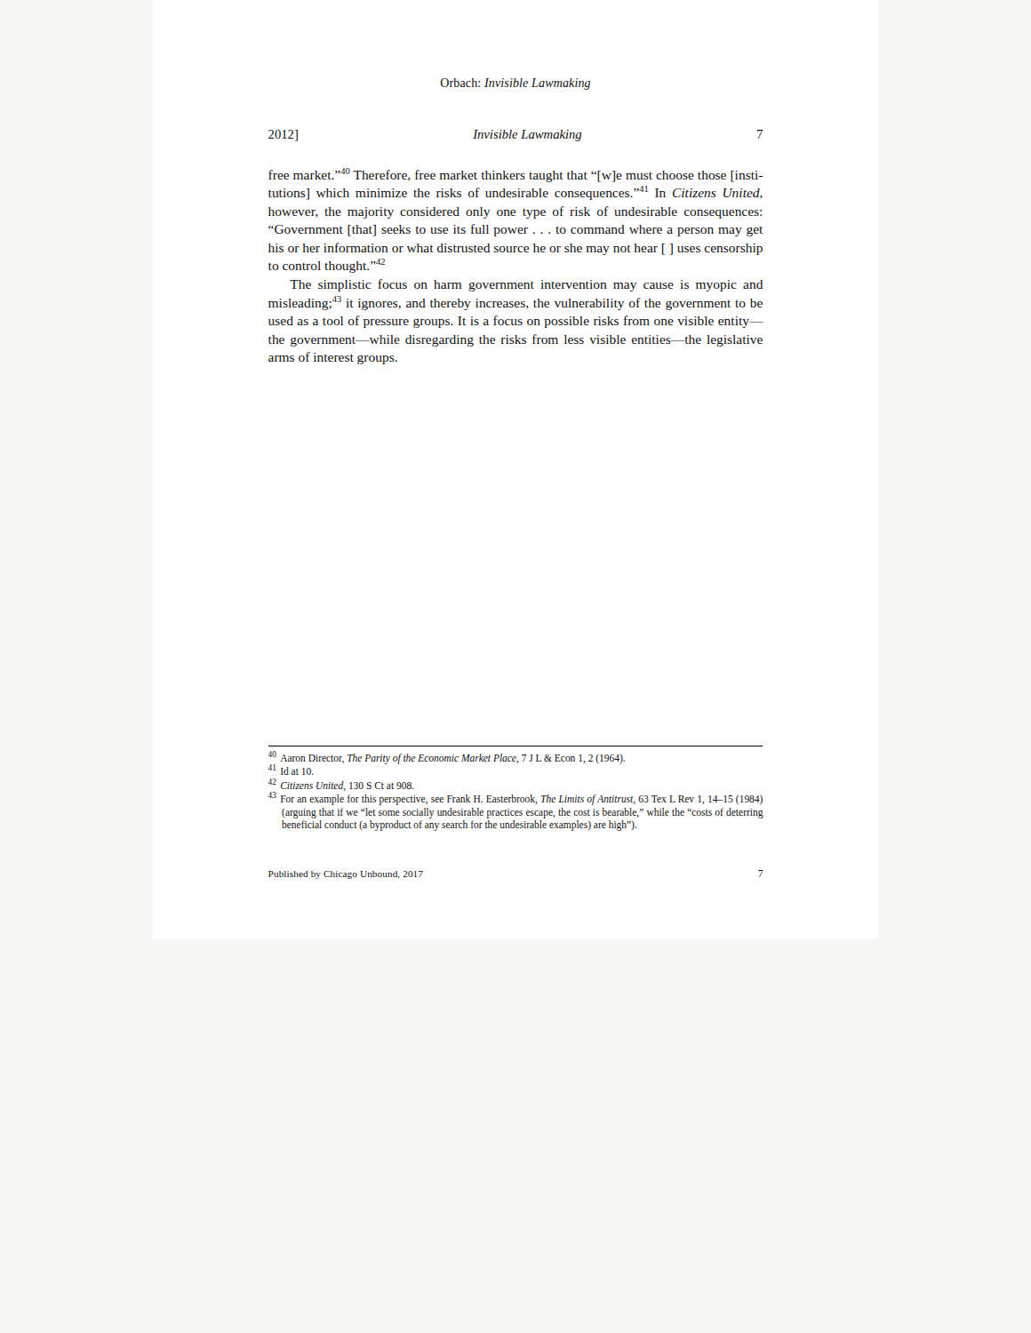Orbach: Invisible Lawmaking
2012]
Invisible Lawmaking
7
free market.”40 Therefore, free market thinkers taught that “[w]e must choose those [institutions] which minimize the risks of undesirable consequences.”41 In Citizens United, however, the majority considered only one type of risk of undesirable consequences: “Government [that] seeks to use its full power . . . to command where a person may get his or her information or what distrusted source he or she may not hear [ ] uses censorship to control thought.”42
The simplistic focus on harm government intervention may cause is myopic and misleading;43 it ignores, and thereby increases, the vulnerability of the government to be used as a tool of pressure groups. It is a focus on possible risks from one visible entity—the government—while disregarding the risks from less visible entities—the legislative arms of interest groups.
40 Aaron Director, The Parity of the Economic Market Place, 7 J L & Econ 1, 2 (1964).
41 Id at 10.
42 Citizens United, 130 S Ct at 908.
43 For an example for this perspective, see Frank H. Easterbrook, The Limits of Antitrust, 63 Tex L Rev 1, 14–15 (1984) (arguing that if we “let some socially undesirable practices escape, the cost is bearable,” while the “costs of deterring beneficial conduct (a byproduct of any search for the undesirable examples) are high”).
Published by Chicago Unbound, 2017
7